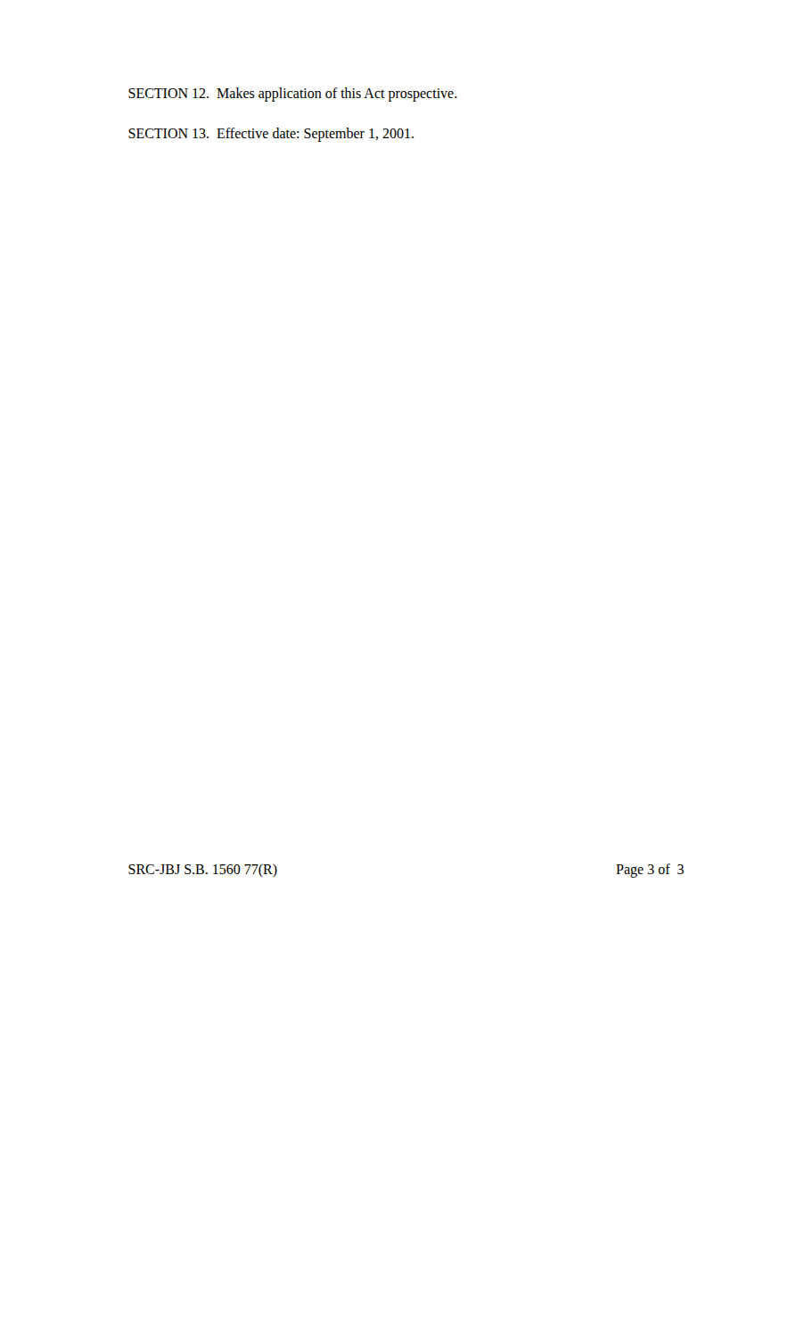SECTION 12. Makes application of this Act prospective.
SECTION 13. Effective date: September 1, 2001.
SRC-JBJ S.B. 1560 77(R) Page 3 of 3